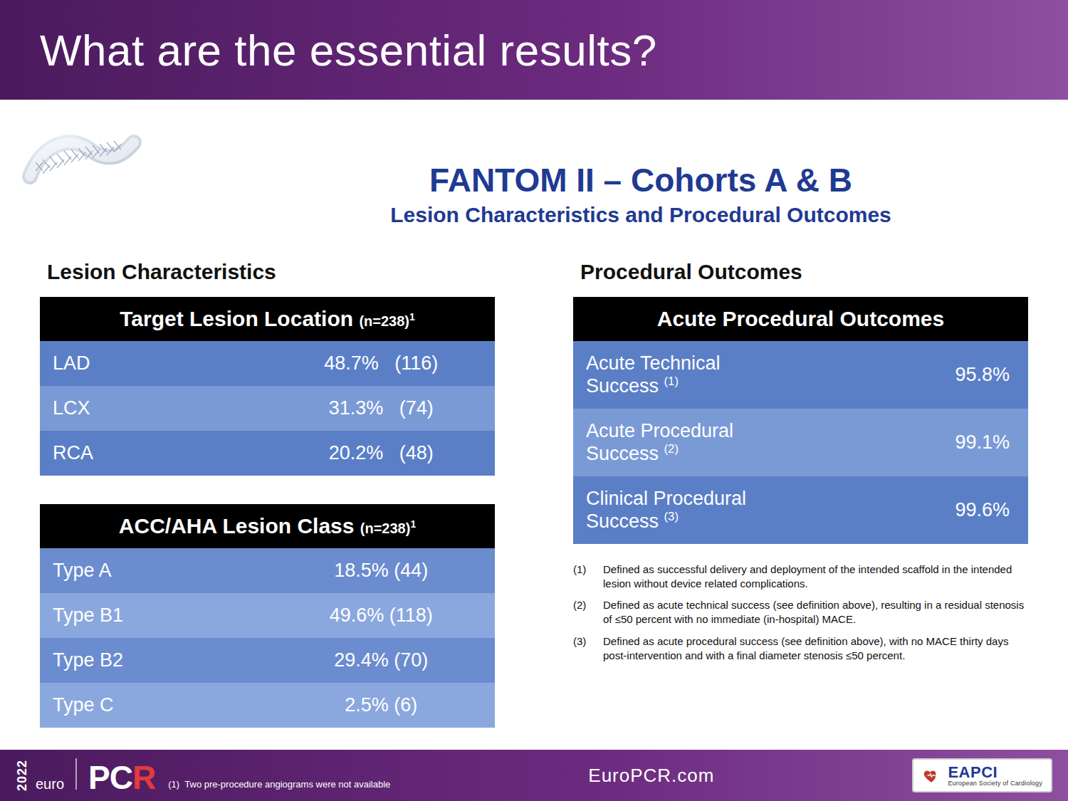What are the essential results?
FANTOM II – Cohorts A & B
Lesion Characteristics and Procedural Outcomes
Lesion Characteristics
Target Lesion Location (n=238) 1
| LAD | 48.7% (116) |
| LCX | 31.3% (74) |
| RCA | 20.2% (48) |
ACC/AHA Lesion Class (n=238) 1
| Type A | 18.5% (44) |
| Type B1 | 49.6% (118) |
| Type B2 | 29.4% (70) |
| Type C | 2.5% (6) |
Procedural Outcomes
Acute Procedural Outcomes
| Acute Technical Success (1) | 95.8% |
| Acute Procedural Success (2) | 99.1% |
| Clinical Procedural Success (3) | 99.6% |
Defined as successful delivery and deployment of the intended scaffold in the intended lesion without device related complications.
Defined as acute technical success (see definition above), resulting in a residual stenosis of ≤50 percent with no immediate (in-hospital) MACE.
Defined as acute procedural success (see definition above), with no MACE thirty days post-intervention and with a final diameter stenosis ≤50 percent.
2022
euro
PCR
(1) Two pre-procedure angiograms were not available
EuroPCR.com
EAPCI
European Society of Cardiology